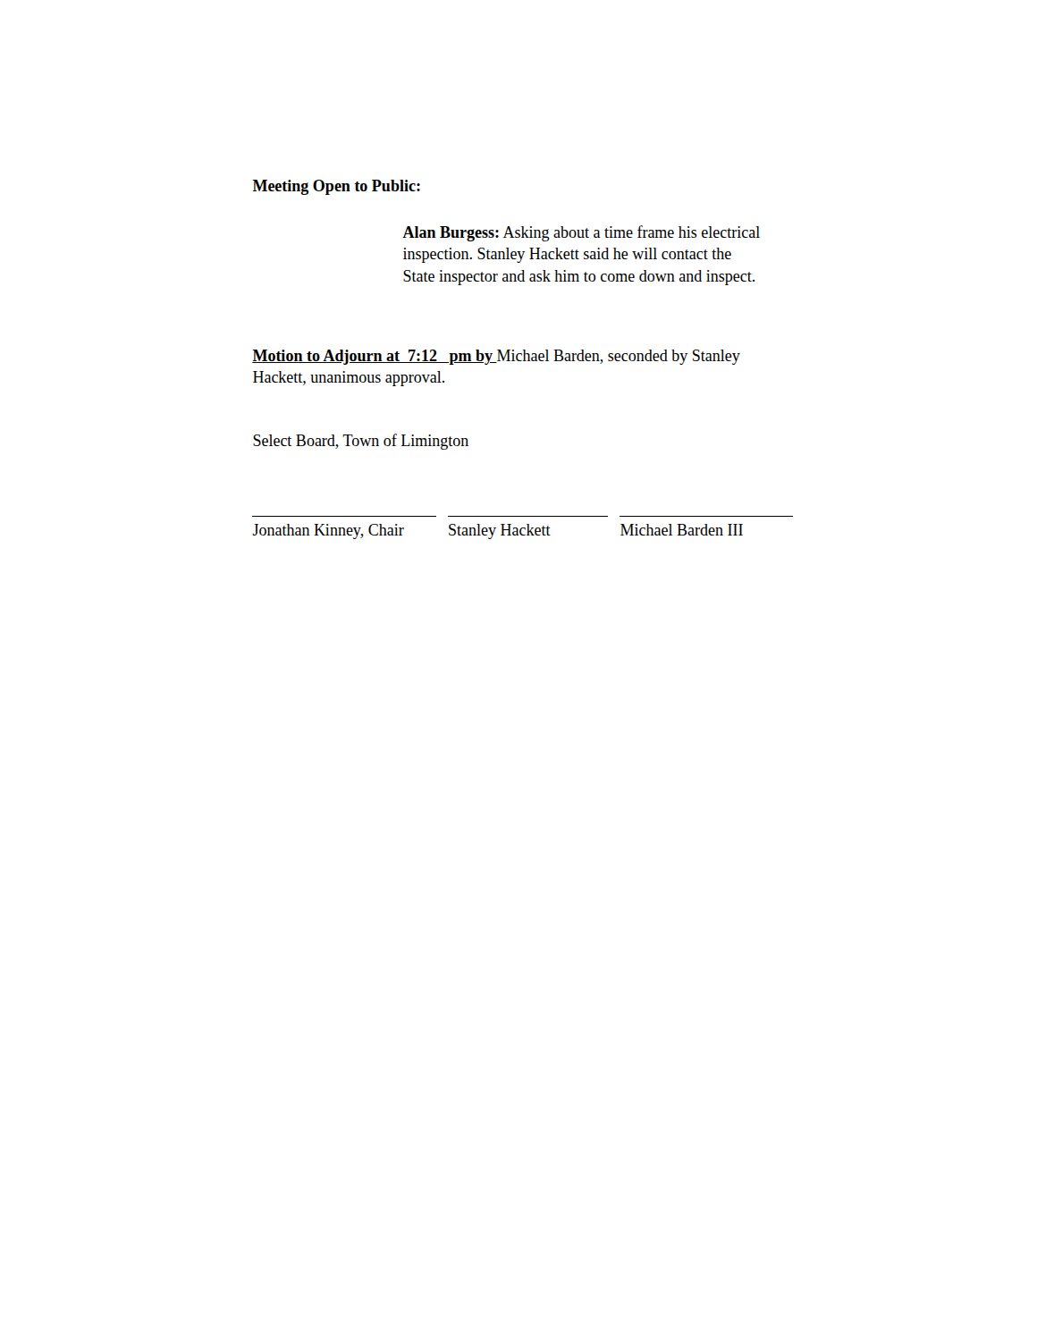Meeting Open to Public:
Alan Burgess: Asking about a time frame his electrical inspection. Stanley Hackett said he will contact the State inspector and ask him to come down and inspect.
Motion to Adjourn at 7:12 pm by Michael Barden, seconded by Stanley Hackett, unanimous approval.
Select Board, Town of Limington
| Jonathan Kinney, Chair | | Stanley Hackett | | Michael Barden III |